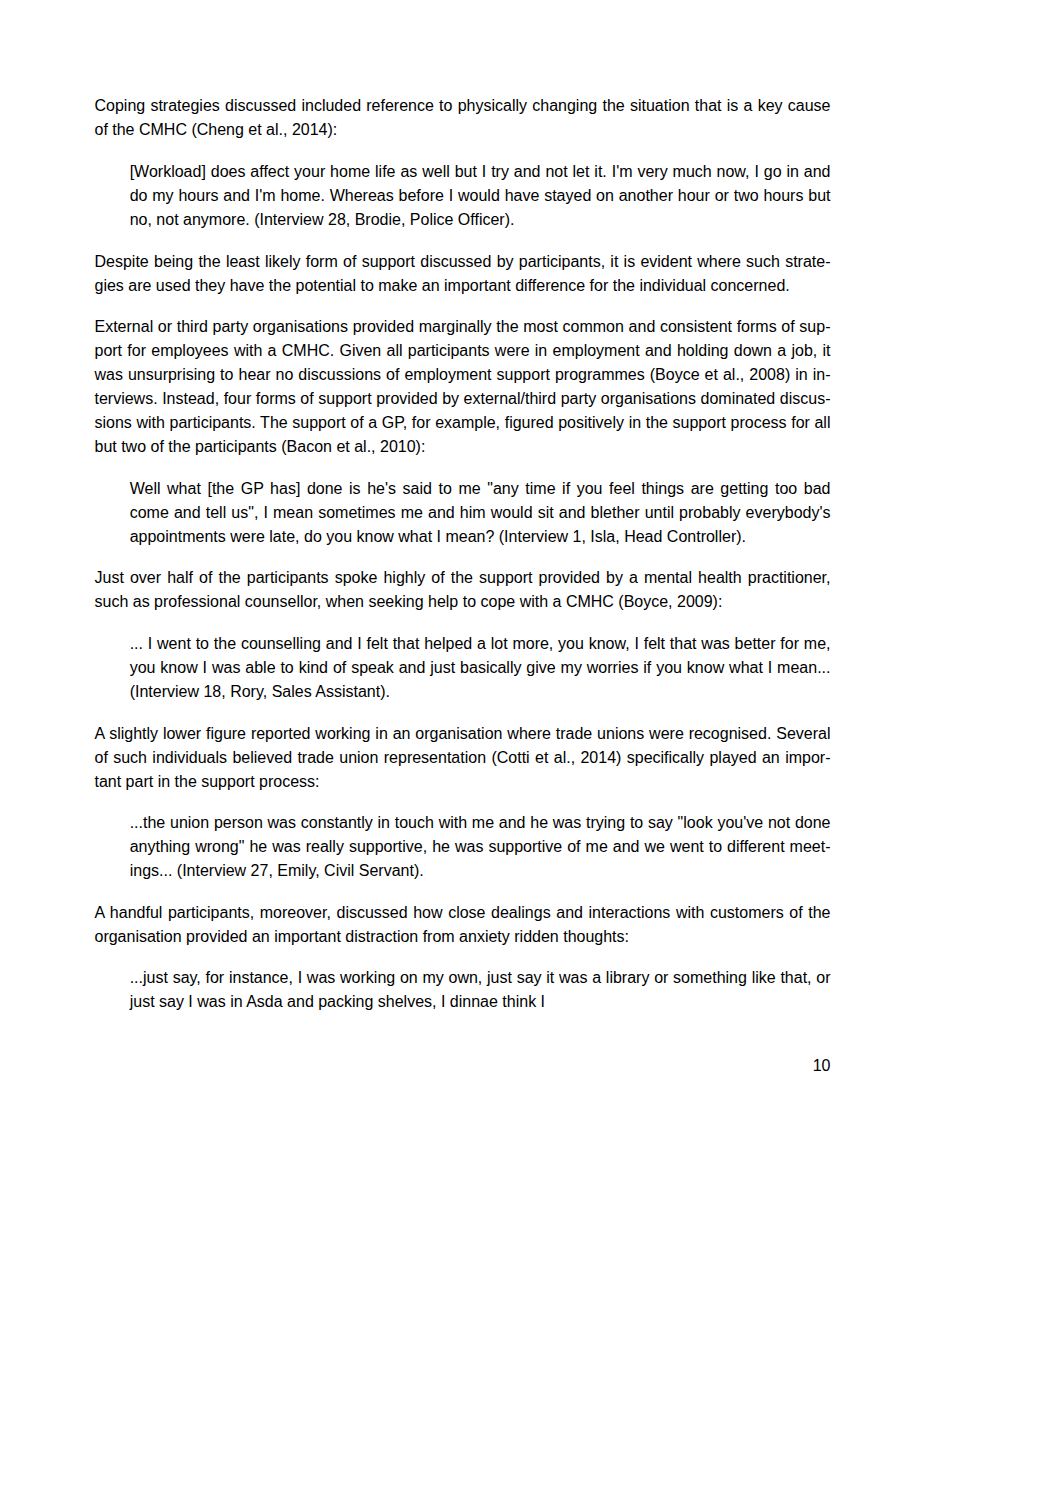Coping strategies discussed included reference to physically changing the situation that is a key cause of the CMHC (Cheng et al., 2014):
[Workload] does affect your home life as well but I try and not let it. I'm very much now, I go in and do my hours and I'm home. Whereas before I would have stayed on another hour or two hours but no, not anymore. (Interview 28, Brodie, Police Officer).
Despite being the least likely form of support discussed by participants, it is evident where such strategies are used they have the potential to make an important difference for the individual concerned.
External or third party organisations provided marginally the most common and consistent forms of support for employees with a CMHC. Given all participants were in employment and holding down a job, it was unsurprising to hear no discussions of employment support programmes (Boyce et al., 2008) in interviews. Instead, four forms of support provided by external/third party organisations dominated discussions with participants. The support of a GP, for example, figured positively in the support process for all but two of the participants (Bacon et al., 2010):
Well what [the GP has] done is he's said to me "any time if you feel things are getting too bad come and tell us", I mean sometimes me and him would sit and blether until probably everybody's appointments were late, do you know what I mean? (Interview 1, Isla, Head Controller).
Just over half of the participants spoke highly of the support provided by a mental health practitioner, such as professional counsellor, when seeking help to cope with a CMHC (Boyce, 2009):
... I went to the counselling and I felt that helped a lot more, you know, I felt that was better for me, you know I was able to kind of speak and just basically give my worries if you know what I mean... (Interview 18, Rory, Sales Assistant).
A slightly lower figure reported working in an organisation where trade unions were recognised. Several of such individuals believed trade union representation (Cotti et al., 2014) specifically played an important part in the support process:
...the union person was constantly in touch with me and he was trying to say "look you've not done anything wrong" he was really supportive, he was supportive of me and we went to different meetings... (Interview 27, Emily, Civil Servant).
A handful participants, moreover, discussed how close dealings and interactions with customers of the organisation provided an important distraction from anxiety ridden thoughts:
...just say, for instance, I was working on my own, just say it was a library or something like that, or just say I was in Asda and packing shelves, I dinnae think I
10